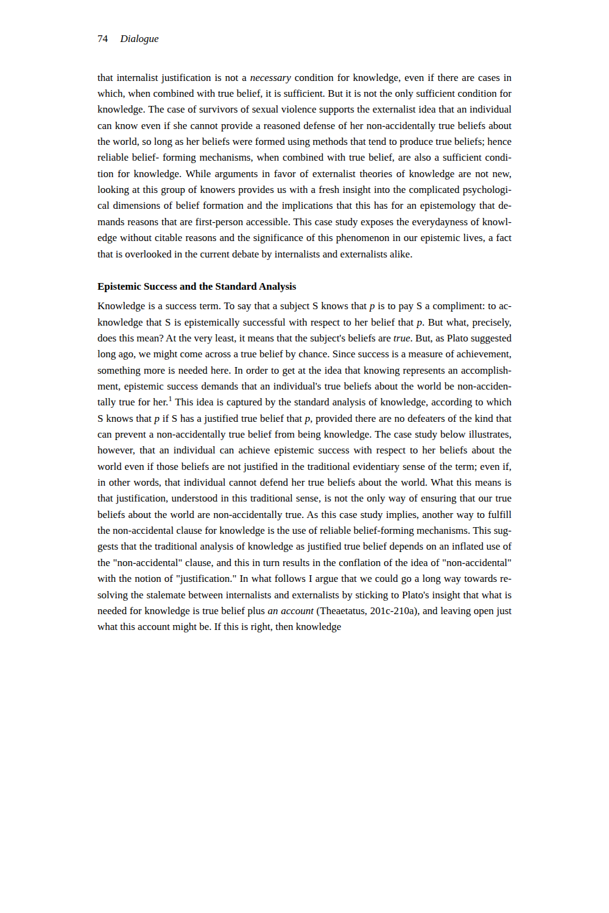74 Dialogue
that internalist justification is not a necessary condition for knowledge, even if there are cases in which, when combined with true belief, it is sufficient. But it is not the only sufficient condition for knowledge. The case of survivors of sexual violence supports the externalist idea that an individual can know even if she cannot provide a reasoned defense of her non-accidentally true beliefs about the world, so long as her beliefs were formed using methods that tend to produce true beliefs; hence reliable belief- forming mechanisms, when combined with true belief, are also a sufficient condition for knowledge. While arguments in favor of externalist theories of knowledge are not new, looking at this group of knowers provides us with a fresh insight into the complicated psychological dimensions of belief formation and the implications that this has for an epistemology that demands reasons that are first-person accessible. This case study exposes the everydayness of knowledge without citable reasons and the significance of this phenomenon in our epistemic lives, a fact that is overlooked in the current debate by internalists and externalists alike.
Epistemic Success and the Standard Analysis
Knowledge is a success term. To say that a subject S knows that p is to pay S a compliment: to acknowledge that S is epistemically successful with respect to her belief that p. But what, precisely, does this mean? At the very least, it means that the subject's beliefs are true. But, as Plato suggested long ago, we might come across a true belief by chance. Since success is a measure of achievement, something more is needed here. In order to get at the idea that knowing represents an accomplishment, epistemic success demands that an individual's true beliefs about the world be non-accidentally true for her.1 This idea is captured by the standard analysis of knowledge, according to which S knows that p if S has a justified true belief that p, provided there are no defeaters of the kind that can prevent a non-accidentally true belief from being knowledge. The case study below illustrates, however, that an individual can achieve epistemic success with respect to her beliefs about the world even if those beliefs are not justified in the traditional evidentiary sense of the term; even if, in other words, that individual cannot defend her true beliefs about the world. What this means is that justification, understood in this traditional sense, is not the only way of ensuring that our true beliefs about the world are non-accidentally true. As this case study implies, another way to fulfill the non-accidental clause for knowledge is the use of reliable belief-forming mechanisms. This suggests that the traditional analysis of knowledge as justified true belief depends on an inflated use of the "non-accidental" clause, and this in turn results in the conflation of the idea of "non-accidental" with the notion of "justification." In what follows I argue that we could go a long way towards resolving the stalemate between internalists and externalists by sticking to Plato's insight that what is needed for knowledge is true belief plus an account (Theaetatus, 201c-210a), and leaving open just what this account might be. If this is right, then knowledge